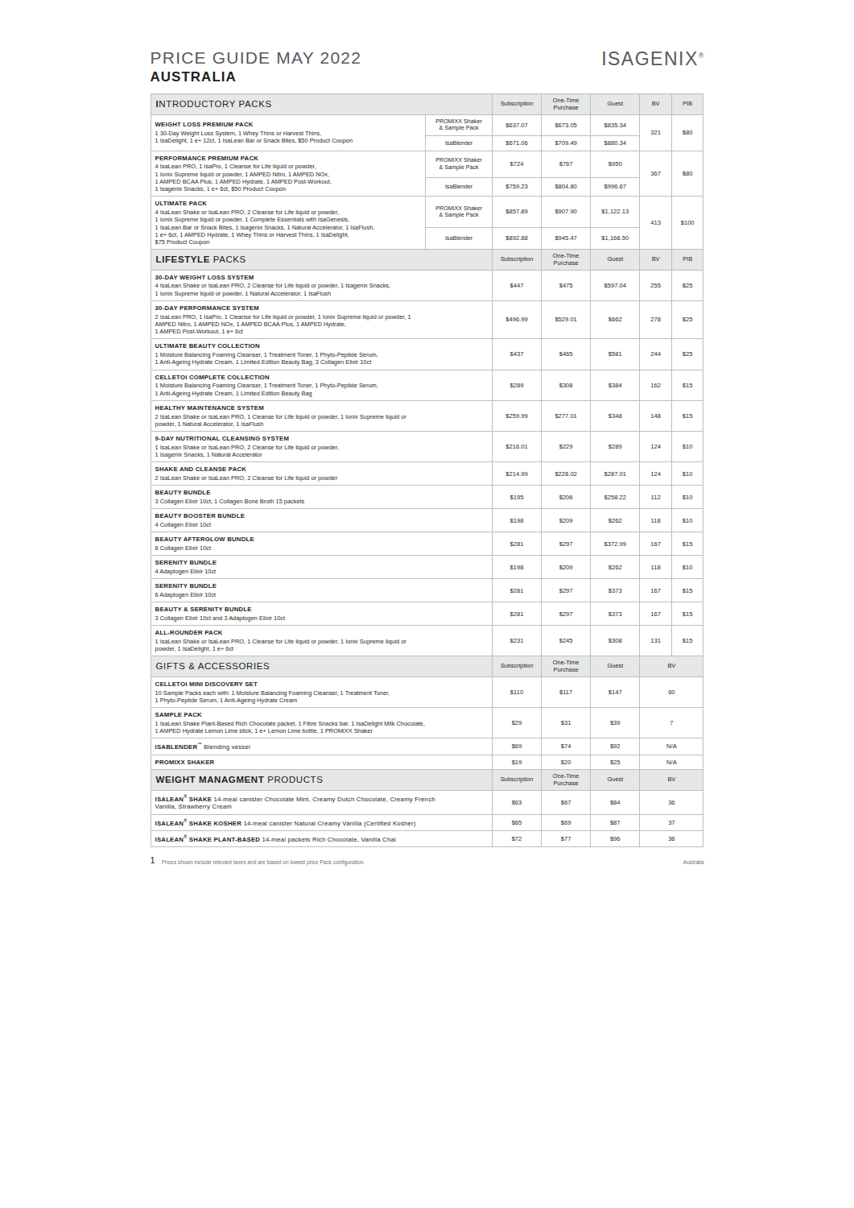Price Guide May 2022
Australia
ISAGENIX®
| I NTRODUCTORY PACKS | Subscription | One-Time Purchase | Guest | BV | PIB |
| Weight Loss Premium Pack 1 30-Day Weight Loss System, 1 Whey Thins or Harvest Thins, 1 IsaDelight, 1 e+ 12ct, 1 IsaLean Bar or Snack Bites, $50 Product Coupon | PROMiXX Shaker & Sample Pack | $637.07 | $673.05 | $835.34 | 321 | $80 |
| IsaBlender | $671.06 | $709.49 | $880.34 |
| Performance Premium Pack 4 IsaLean PRO, 1 IsaPro, 1 Cleanse for Life liquid or powder, 1 Ionix Supreme liquid or powder, 1 AMPED Nitro, 1 AMPED NOx, 1 AMPED BCAA Plus, 1 AMPED Hydrate, 1 AMPED Post-Workout, 1 Isagenix Snacks, 1 e+ 6ct, $50 Product Coupon | PROMiXX Shaker & Sample Pack | $724 | $767 | $950 | 367 | $80 |
| IsaBlender | $759.23 | $804.80 | $996.67 |
| Ultimate Pack 4 IsaLean Shake or IsaLean PRO, 2 Cleanse for Life liquid or powder, 1 Ionix Supreme liquid or powder, 1 Complete Essentials with IsaGenesis, 1 IsaLean Bar or Snack Bites, 1 Isagenix Snacks, 1 Natural Accelerator, 1 IsaFlush, 1 e+ 6ct, 1 AMPED Hydrate, 1 Whey Thins or Harvest Thins, 1 IsaDelight, $75 Product Coupon | PROMiXX Shaker & Sample Pack | $857.89 | $907.90 | $1,122.13 | 413 | $100 |
| IsaBlender | $892.88 | $945.47 | $1,168.50 |
| LIFESTYLE PACKS | Subscription | One-Time Purchase | Guest | BV | PIB |
| 30-Day Weight Loss System 4 IsaLean Shake or IsaLean PRO, 2 Cleanse for Life liquid or powder, 1 Isagenix Snacks, 1 Ionix Supreme liquid or powder, 1 Natural Accelerator, 1 IsaFlush | $447 | $475 | $597.04 | 255 | $25 |
| 30-Day Performance System 2 IsaLean PRO, 1 IsaPro, 1 Cleanse for Life liquid or powder, 1 Ionix Supreme liquid or powder, 1 AMPED Nitro, 1 AMPED NOx, 1 AMPED BCAA Plus, 1 AMPED Hydrate, 1 AMPED Post-Workout, 1 e+ 6ct | $496.99 | $529.01 | $662 | 278 | $25 |
| Ultimate Beauty Collection 1 Moisture Balancing Foaming Cleanser, 1 Treatment Toner, 1 Phyto-Peptide Serum, 1 Anti-Ageing Hydrate Cream, 1 Limited Edition Beauty Bag, 3 Collagen Elixir 10ct | $437 | $465 | $581 | 244 | $25 |
| Celletoi Complete Collection 1 Moisture Balancing Foaming Cleanser, 1 Treatment Toner, 1 Phyto-Peptide Serum, 1 Anti-Ageing Hydrate Cream, 1 Limited Edition Beauty Bag | $289 | $308 | $384 | 162 | $15 |
| Healthy Maintenance System 2 IsaLean Shake or IsaLean PRO, 1 Cleanse for Life liquid or powder, 1 Ionix Supreme liquid or powder, 1 Natural Accelerator, 1 IsaFlush | $259.99 | $277.01 | $348 | 148 | $15 |
| 9-Day Nutritional Cleansing System 1 IsaLean Shake or IsaLean PRO, 2 Cleanse for Life liquid or powder, 1 Isagenix Snacks, 1 Natural Accelerator | $216.01 | $229 | $289 | 124 | $10 |
| Shake and Cleanse Pack 2 IsaLean Shake or IsaLean PRO, 2 Cleanse for Life liquid or powder | $214.99 | $228.02 | $287.01 | 124 | $10 |
| Beauty Bundle 3 Collagen Elixir 10ct, 1 Collagen Bone Broth 15 packets | $195 | $206 | $258.22 | 112 | $10 |
| Beauty Booster Bundle 4 Collagen Elixir 10ct | $198 | $209 | $262 | 118 | $10 |
| Beauty Afterglow Bundle 6 Collagen Elixir 10ct | $281 | $297 | $372.99 | 167 | $15 |
| Serenity Bundle 4 Adaptogen Elixir 10ct | $198 | $209 | $262 | 118 | $10 |
| Serenity Bundle 6 Adaptogen Elixir 10ct | $281 | $297 | $373 | 167 | $15 |
| Beauty & Serenity Bundle 3 Collagen Elixir 10ct and 3 Adaptogen Elixir 10ct | $281 | $297 | $373 | 167 | $15 |
| All-Rounder Pack 1 IsaLean Shake or IsaLean PRO, 1 Cleanse for Life liquid or powder, 1 Ionix Supreme liquid or powder, 1 IsaDelight, 1 e+ 6ct | $231 | $245 | $308 | 131 | $15 |
| GIFTS & ACCESSORIES | Subscription | One-Time Purchase | Guest | BV |
| Celletoi Mini Discovery Set 10 Sample Packs each with: 1 Moisture Balancing Foaming Cleanser, 1 Treatment Toner, 1 Phyto-Peptide Serum, 1 Anti-Ageing Hydrate Cream | $110 | $117 | $147 | 60 |
| Sample Pack 1 IsaLean Shake Plant-Based Rich Chocolate packet, 1 Fibre Snacks bar, 1 IsaDelight Milk Chocolate, 1 AMPED Hydrate Lemon Lime stick, 1 e+ Lemon Lime bottle, 1 PROMiXX Shaker | $29 | $31 | $39 | 7 |
| IsaBlender ™ Blending vessel | $69 | $74 | $92 | N/A |
| PROMiXX Shaker | $19 | $20 | $25 | N/A |
| WEIGHT MANAGMENT PRODUCTS | Subscription | One-Time Purchase | Guest | BV |
| IsaLean ® Shake 14-meal canister Chocolate Mint, Creamy Dutch Chocolate, Creamy French Vanilla, Strawberry Cream | $63 | $67 | $84 | 36 |
| IsaLean ® Shake Kosher 14-meal canister Natural Creamy Vanilla (Certified Kosher) | $65 | $69 | $87 | 37 |
| IsaLean ® Shake Plant-Based 14-meal packets Rich Chocolate, Vanilla Chai | $72 | $77 | $96 | 36 |
1 Prices shown include relevant taxes and are based on lowest price Pack configuration.
Australia